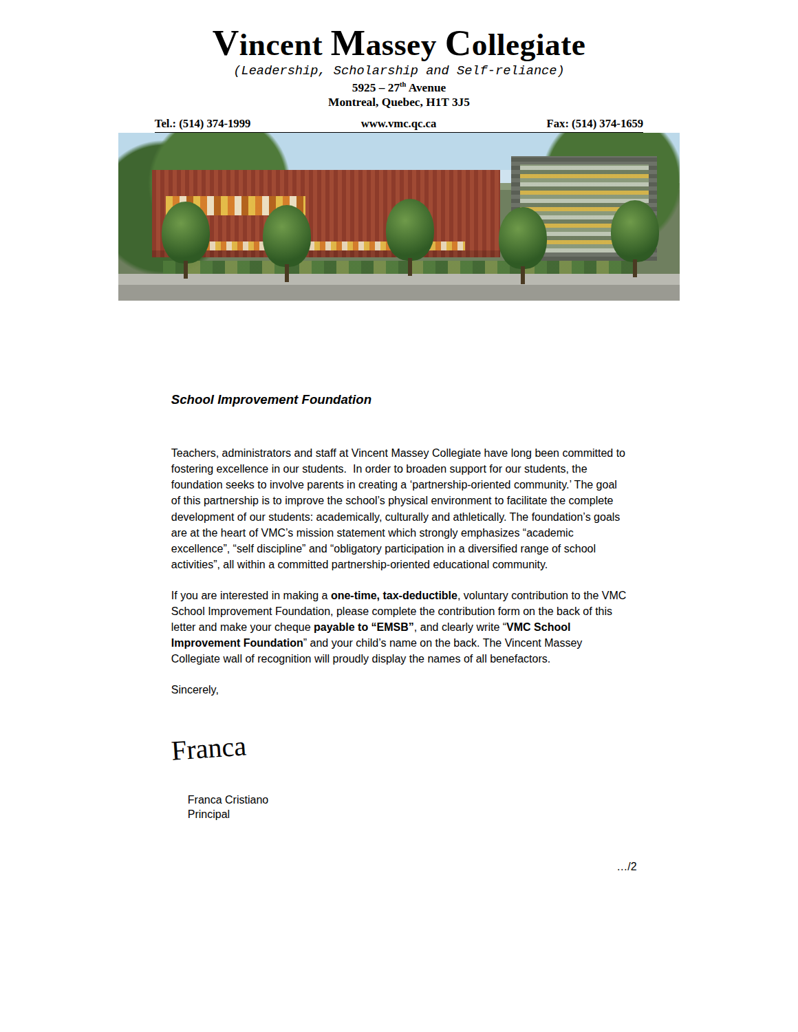Vincent Massey Collegiate
(Leadership, Scholarship and Self-reliance)
5925 – 27th Avenue
Montreal, Quebec, H1T 3J5
Tel.: (514) 374-1999 www.vmc.qc.ca Fax: (514) 374-1659
School Improvement Foundation
Teachers, administrators and staff at Vincent Massey Collegiate have long been committed to fostering excellence in our students. In order to broaden support for our students, the foundation seeks to involve parents in creating a ‘partnership-oriented community.’ The goal of this partnership is to improve the school’s physical environment to facilitate the complete development of our students: academically, culturally and athletically. The foundation’s goals are at the heart of VMC’s mission statement which strongly emphasizes “academic excellence”, “self discipline” and “obligatory participation in a diversified range of school activities”, all within a committed partnership-oriented educational community.
If you are interested in making a one-time, tax-deductible, voluntary contribution to the VMC School Improvement Foundation, please complete the contribution form on the back of this letter and make your cheque payable to “EMSB”, and clearly write “VMC School Improvement Foundation” and your child’s name on the back. The Vincent Massey Collegiate wall of recognition will proudly display the names of all benefactors.
Sincerely,
Franca
Franca Cristiano
Principal
…/2